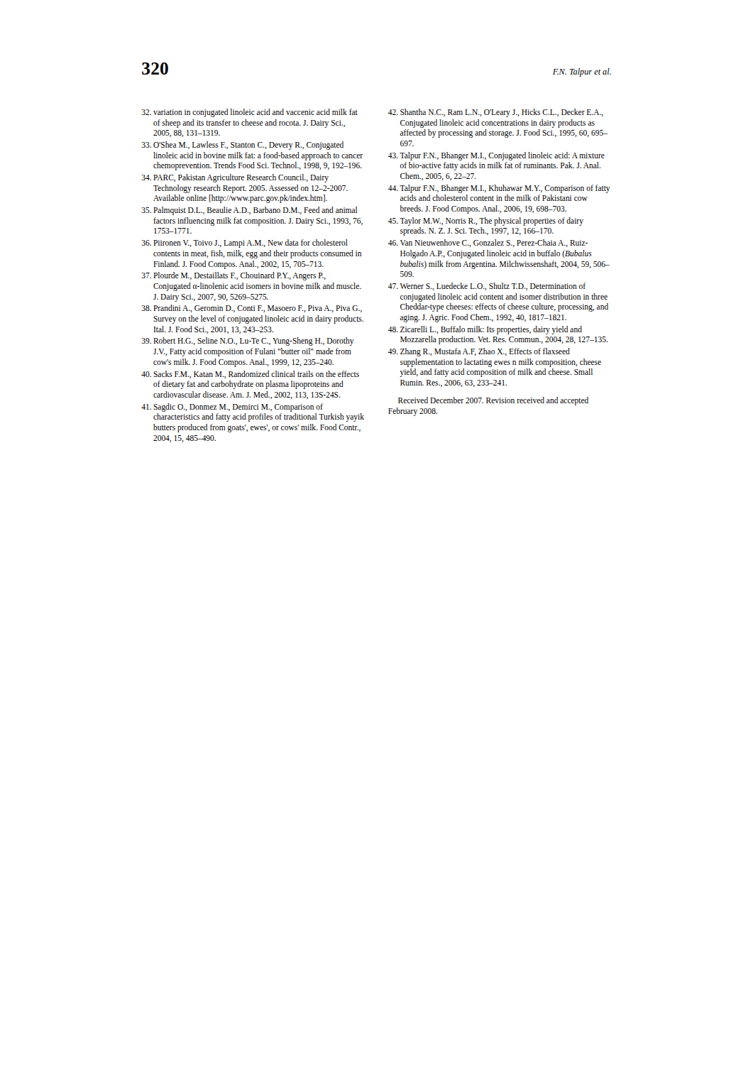320
F.N. Talpur et al.
variation in conjugated linoleic acid and vaccenic acid milk fat of sheep and its transfer to cheese and rocota. J. Dairy Sci., 2005, 88, 131–1319.
O'Shea M., Lawless F., Stanton C., Devery R., Conjugated linoleic acid in bovine milk fat: a food-based approach to cancer chemoprevention. Trends Food Sci. Technol., 1998, 9, 192–196.
PARC, Pakistan Agriculture Research Council., Dairy Technology research Report. 2005. Assessed on 12–2-2007. Available online [http://www.parc.gov.pk/index.htm].
Palmquist D.L., Beaulie A.D., Barbano D.M., Feed and animal factors influencing milk fat composition. J. Dairy Sci., 1993, 76, 1753–1771.
Piironen V., Toivo J., Lampi A.M., New data for cholesterol contents in meat, fish, milk, egg and their products consumed in Finland. J. Food Compos. Anal., 2002, 15, 705–713.
Plourde M., Destaillats F., Chouinard P.Y., Angers P., Conjugated α-linolenic acid isomers in bovine milk and muscle. J. Dairy Sci., 2007, 90, 5269–5275.
Prandini A., Geromin D., Conti F., Masoero F., Piva A., Piva G., Survey on the level of conjugated linoleic acid in dairy products. Ital. J. Food Sci., 2001, 13, 243–253.
Robert H.G., Seline N.O., Lu-Te C., Yung-Sheng H., Dorothy J.V., Fatty acid composition of Fulani "butter oil" made from cow's milk. J. Food Compos. Anal., 1999, 12, 235–240.
Sacks F.M., Katan M., Randomized clinical trails on the effects of dietary fat and carbohydrate on plasma lipoproteins and cardiovascular disease. Am. J. Med., 2002, 113, 13S-24S.
Sagdic O., Donmez M., Demirci M., Comparison of characteristics and fatty acid profiles of traditional Turkish yayik butters produced from goats', ewes', or cows' milk. Food Contr., 2004, 15, 485–490.
Shantha N.C., Ram L.N., O'Leary J., Hicks C.L., Decker E.A., Conjugated linoleic acid concentrations in dairy products as affected by processing and storage. J. Food Sci., 1995, 60, 695–697.
Talpur F.N., Bhanger M.I., Conjugated linoleic acid: A mixture of bio-active fatty acids in milk fat of ruminants. Pak. J. Anal. Chem., 2005, 6, 22–27.
Talpur F.N., Bhanger M.I., Khuhawar M.Y., Comparison of fatty acids and cholesterol content in the milk of Pakistani cow breeds. J. Food Compos. Anal., 2006, 19, 698–703.
Taylor M.W., Norris R., The physical properties of dairy spreads. N. Z. J. Sci. Tech., 1997, 12, 166–170.
Van Nieuwenhove C., Gonzalez S., Perez-Chaia A., Ruiz-Holgado A.P., Conjugated linoleic acid in buffalo (Bubalus bubalis) milk from Argentina. Milchwissenshaft, 2004, 59, 506–509.
Werner S., Luedecke L.O., Shultz T.D., Determination of conjugated linoleic acid content and isomer distribution in three Cheddar-type cheeses: effects of cheese culture, processing, and aging. J. Agric. Food Chem., 1992, 40, 1817–1821.
Zicarelli L., Buffalo milk: Its properties, dairy yield and Mozzarella production. Vet. Res. Commun., 2004, 28, 127–135.
Zhang R., Mustafa A.F, Zhao X., Effects of flaxseed supplementation to lactating ewes n milk composition, cheese yield, and fatty acid composition of milk and cheese. Small Rumin. Res., 2006, 63, 233–241.
Received December 2007. Revision received and accepted February 2008.